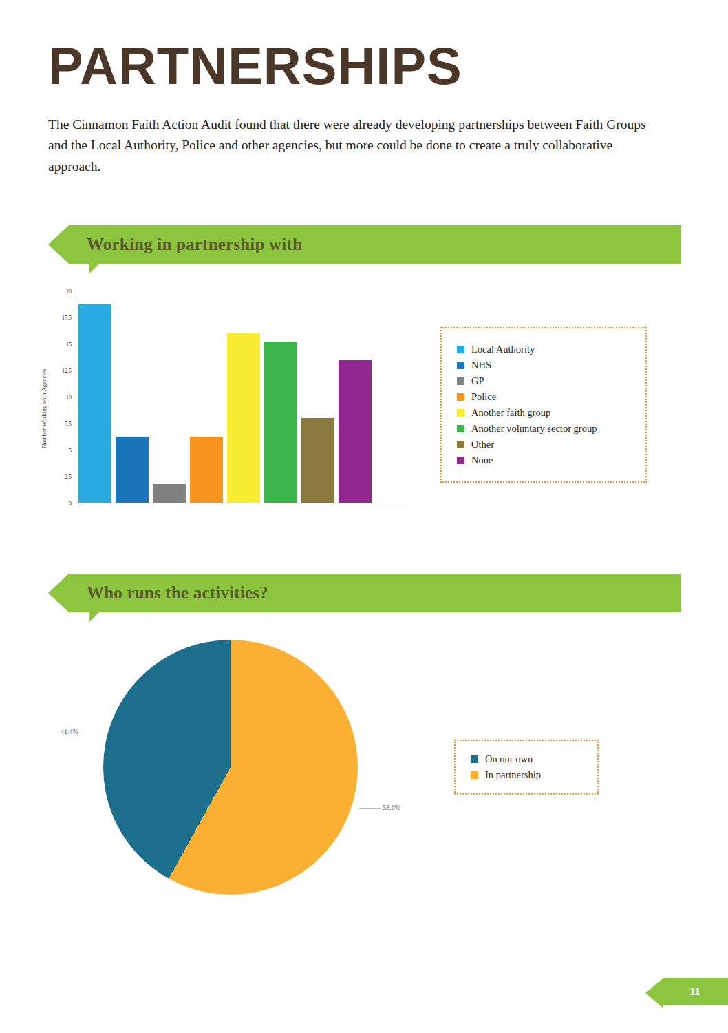PARTNERSHIPS
The Cinnamon Faith Action Audit found that there were already developing partnerships between Faith Groups and the Local Authority, Police and other agencies, but more could be done to create a truly collaborative approach.
Working in partnership with
Number Working with Agencies
20 17.5 15 12.5 10 7.5 5 2.5 0
Local Authority
NHS
GP
Police
Another faith group
Another voluntary sector group
Other
None
Who runs the activities?
41.4% 58.6%
On our own
In partnership
11